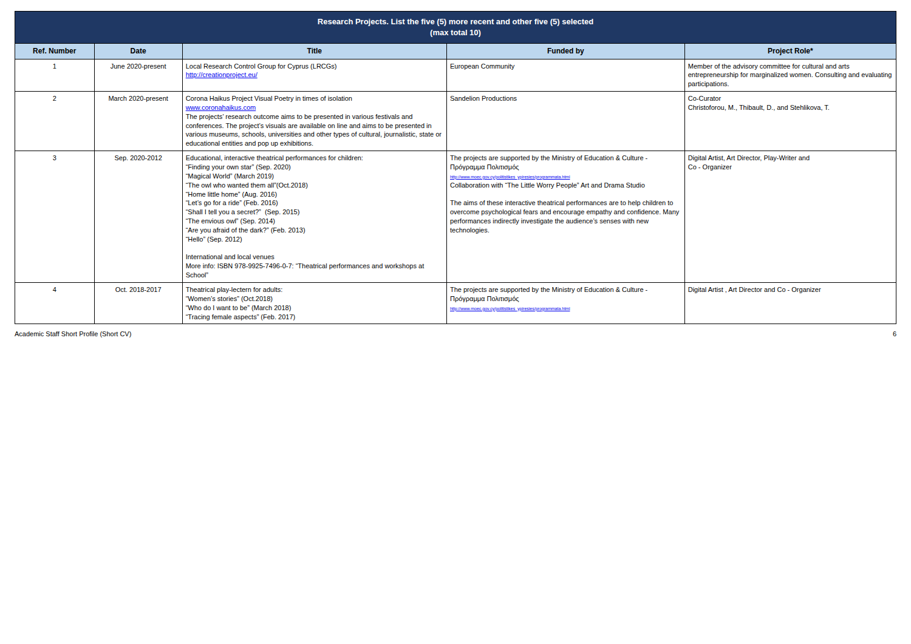Research Projects. List the five (5) more recent and other five (5) selected (max total 10)
| Ref. Number | Date | Title | Funded by | Project Role* |
| --- | --- | --- | --- | --- |
| 1 | June 2020-present | Local Research Control Group for Cyprus (LRCGs) http://creationproject.eu/ | European Community | Member of the advisory committee for cultural and arts entrepreneurship for marginalized women. Consulting and evaluating participations. |
| 2 | March 2020-present | Corona Haikus Project Visual Poetry in times of isolation www.coronahaikus.com The projects’ research outcome aims to be presented in various festivals and conferences. The project’s visuals are available on line and aims to be presented in various museums, schools, universities and other types of cultural, journalistic, state or educational entities and pop up exhibitions. | Sandelion Productions | Co-Curator Christoforou, M., Thibault, D., and Stehlikova, T. |
| 3 | Sep. 2020-2012 | Educational, interactive theatrical performances for children: “Finding your own star” (Sep. 2020) “Magical World” (March 2019) “The owl who wanted them all”(Oct.2018) “Home little home” (Aug. 2016) “Let’s go for a ride” (Feb. 2016) “Shall I tell you a secret?” (Sep. 2015) “The envious owl” (Sep. 2014) “Are you afraid of the dark?” (Feb. 2013) “Hello” (Sep. 2012) International and local venues More info: ISBN 978-9925-7496-0-7: “Theatrical performances and workshops at School” | The projects are supported by the Ministry of Education & Culture - Πρόγραμμα Πολιτισμός http://www.moec.gov.cy/politistikes_ypiresies/programmata.html Collaboration with “The Little Worry People” Art and Drama Studio The aims of these interactive theatrical performances are to help children to overcome psychological fears and encourage empathy and confidence. Many performances indirectly investigate the audience’s senses with new technologies. | Digital Artist, Art Director, Play-Writer and Co - Organizer |
| 4 | Oct. 2018-2017 | Theatrical play-lectern for adults: “Women’s stories” (Oct.2018) “Who do I want to be” (March 2018) “Tracing female aspects” (Feb. 2017) | The projects are supported by the Ministry of Education & Culture - Πρόγραμμα Πολιτισμός http://www.moec.gov.cy/politistikes_ypiresies/programmata.html | Digital Artist , Art Director and Co - Organizer |
Academic Staff Short Profile (Short CV) 6